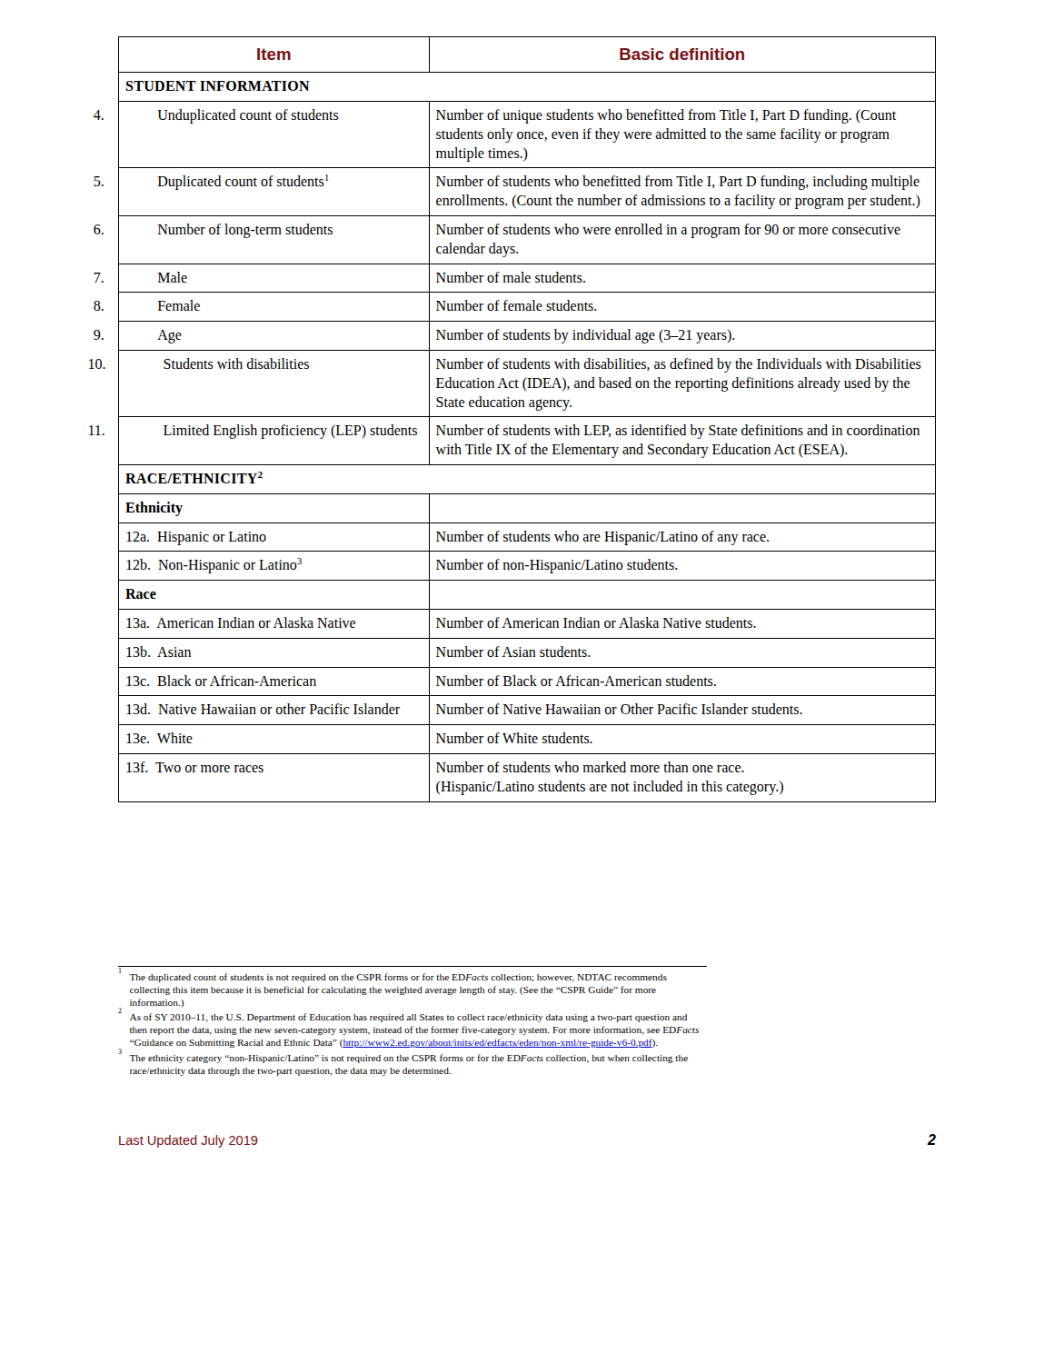| Item | Basic definition |
| --- | --- |
| STUDENT INFORMATION |
| 4. Unduplicated count of students | Number of unique students who benefitted from Title I, Part D funding. (Count students only once, even if they were admitted to the same facility or program multiple times.) |
| 5. Duplicated count of students 1 | Number of students who benefitted from Title I, Part D funding, including multiple enrollments. (Count the number of admissions to a facility or program per student.) |
| 6. Number of long-term students | Number of students who were enrolled in a program for 90 or more consecutive calendar days. |
| 7. Male | Number of male students. |
| 8. Female | Number of female students. |
| 9. Age | Number of students by individual age (3–21 years). |
| 10. Students with disabilities | Number of students with disabilities, as defined by the Individuals with Disabilities Education Act (IDEA), and based on the reporting definitions already used by the State education agency. |
| 11. Limited English proficiency (LEP) students | Number of students with LEP, as identified by State definitions and in coordination with Title IX of the Elementary and Secondary Education Act (ESEA). |
| RACE/ETHNICITY 2 |
| Ethnicity | |
| 12a. Hispanic or Latino | Number of students who are Hispanic/Latino of any race. |
| 12b. Non-Hispanic or Latino 3 | Number of non-Hispanic/Latino students. |
| Race | |
| 13a. American Indian or Alaska Native | Number of American Indian or Alaska Native students. |
| 13b. Asian | Number of Asian students. |
| 13c. Black or African-American | Number of Black or African-American students. |
| 13d. Native Hawaiian or other Pacific Islander | Number of Native Hawaiian or Other Pacific Islander students. |
| 13e. White | Number of White students. |
| 13f. Two or more races | Number of students who marked more than one race. (Hispanic/Latino students are not included in this category.) |
1 The duplicated count of students is not required on the CSPR forms or for the EDFacts collection; however, NDTAC recommends collecting this item because it is beneficial for calculating the weighted average length of stay. (See the “CSPR Guide” for more information.)
2 As of SY 2010–11, the U.S. Department of Education has required all States to collect race/ethnicity data using a two-part question and then report the data, using the new seven-category system, instead of the former five-category system. For more information, see EDFacts “Guidance on Submitting Racial and Ethnic Data” (http://www2.ed.gov/about/inits/ed/edfacts/eden/non-xml/re-guide-v6-0.pdf).
3 The ethnicity category “non-Hispanic/Latino” is not required on the CSPR forms or for the EDFacts collection, but when collecting the race/ethnicity data through the two-part question, the data may be determined.
Last Updated July 2019 2